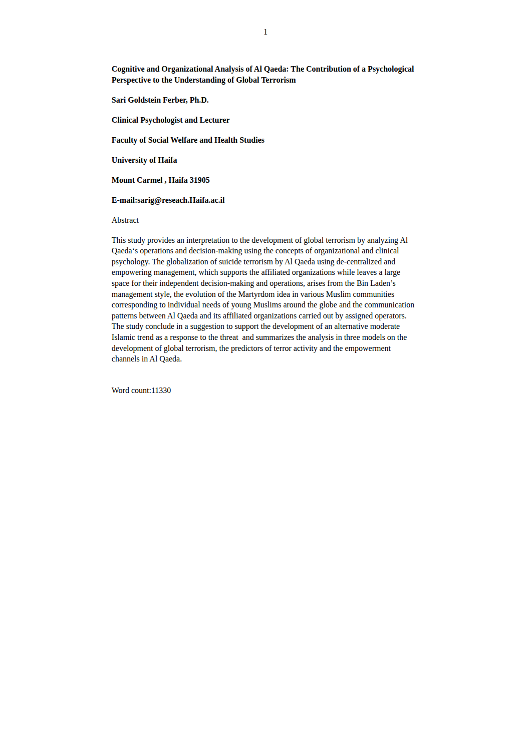1
Cognitive and Organizational Analysis of Al Qaeda: The Contribution of a Psychological Perspective to the Understanding of Global Terrorism
Sari Goldstein Ferber, Ph.D.
Clinical Psychologist and Lecturer
Faculty of Social Welfare and Health Studies
University of Haifa
Mount Carmel , Haifa 31905
E-mail:sarig@reseach.Haifa.ac.il
Abstract
This study provides an interpretation to the development of global terrorism by analyzing Al Qaeda‘s operations and decision-making using the concepts of organizational and clinical psychology. The globalization of suicide terrorism by Al Qaeda using de-centralized and empowering management, which supports the affiliated organizations while leaves a large space for their independent decision-making and operations, arises from the Bin Laden’s management style, the evolution of the Martyrdom idea in various Muslim communities corresponding to individual needs of young Muslims around the globe and the communication patterns between Al Qaeda and its affiliated organizations carried out by assigned operators. The study conclude in a suggestion to support the development of an alternative moderate Islamic trend as a response to the threat and summarizes the analysis in three models on the development of global terrorism, the predictors of terror activity and the empowerment channels in Al Qaeda.
Word count:11330